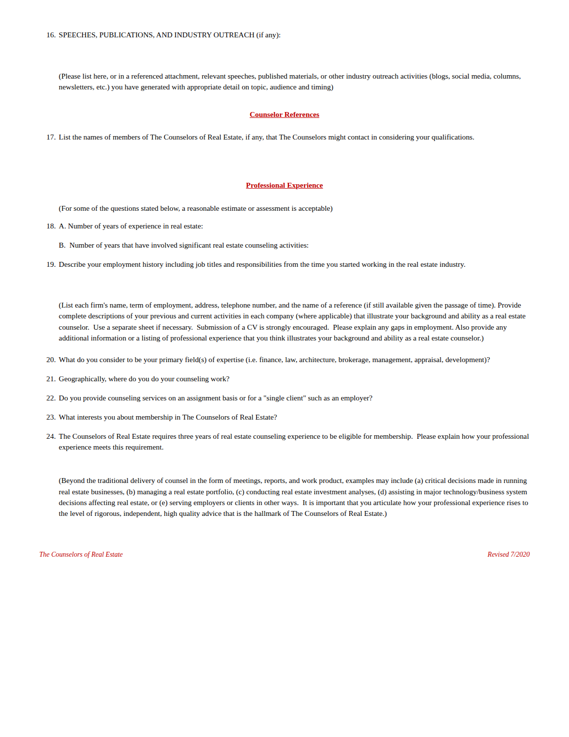16. SPEECHES, PUBLICATIONS, AND INDUSTRY OUTREACH (if any):
(Please list here, or in a referenced attachment, relevant speeches, published materials, or other industry outreach activities (blogs, social media, columns, newsletters, etc.) you have generated with appropriate detail on topic, audience and timing)
Counselor References
17. List the names of members of The Counselors of Real Estate, if any, that The Counselors might contact in considering your qualifications.
Professional Experience
(For some of the questions stated below, a reasonable estimate or assessment is acceptable)
18. A. Number of years of experience in real estate:
B. Number of years that have involved significant real estate counseling activities:
19. Describe your employment history including job titles and responsibilities from the time you started working in the real estate industry.
(List each firm's name, term of employment, address, telephone number, and the name of a reference (if still available given the passage of time). Provide complete descriptions of your previous and current activities in each company (where applicable) that illustrate your background and ability as a real estate counselor. Use a separate sheet if necessary. Submission of a CV is strongly encouraged. Please explain any gaps in employment. Also provide any additional information or a listing of professional experience that you think illustrates your background and ability as a real estate counselor.)
20. What do you consider to be your primary field(s) of expertise (i.e. finance, law, architecture, brokerage, management, appraisal, development)?
21. Geographically, where do you do your counseling work?
22. Do you provide counseling services on an assignment basis or for a "single client" such as an employer?
23. What interests you about membership in The Counselors of Real Estate?
24. The Counselors of Real Estate requires three years of real estate counseling experience to be eligible for membership. Please explain how your professional experience meets this requirement.
(Beyond the traditional delivery of counsel in the form of meetings, reports, and work product, examples may include (a) critical decisions made in running real estate businesses, (b) managing a real estate portfolio, (c) conducting real estate investment analyses, (d) assisting in major technology/business system decisions affecting real estate, or (e) serving employers or clients in other ways. It is important that you articulate how your professional experience rises to the level of rigorous, independent, high quality advice that is the hallmark of The Counselors of Real Estate.)
The Counselors of Real Estate Revised 7/2020